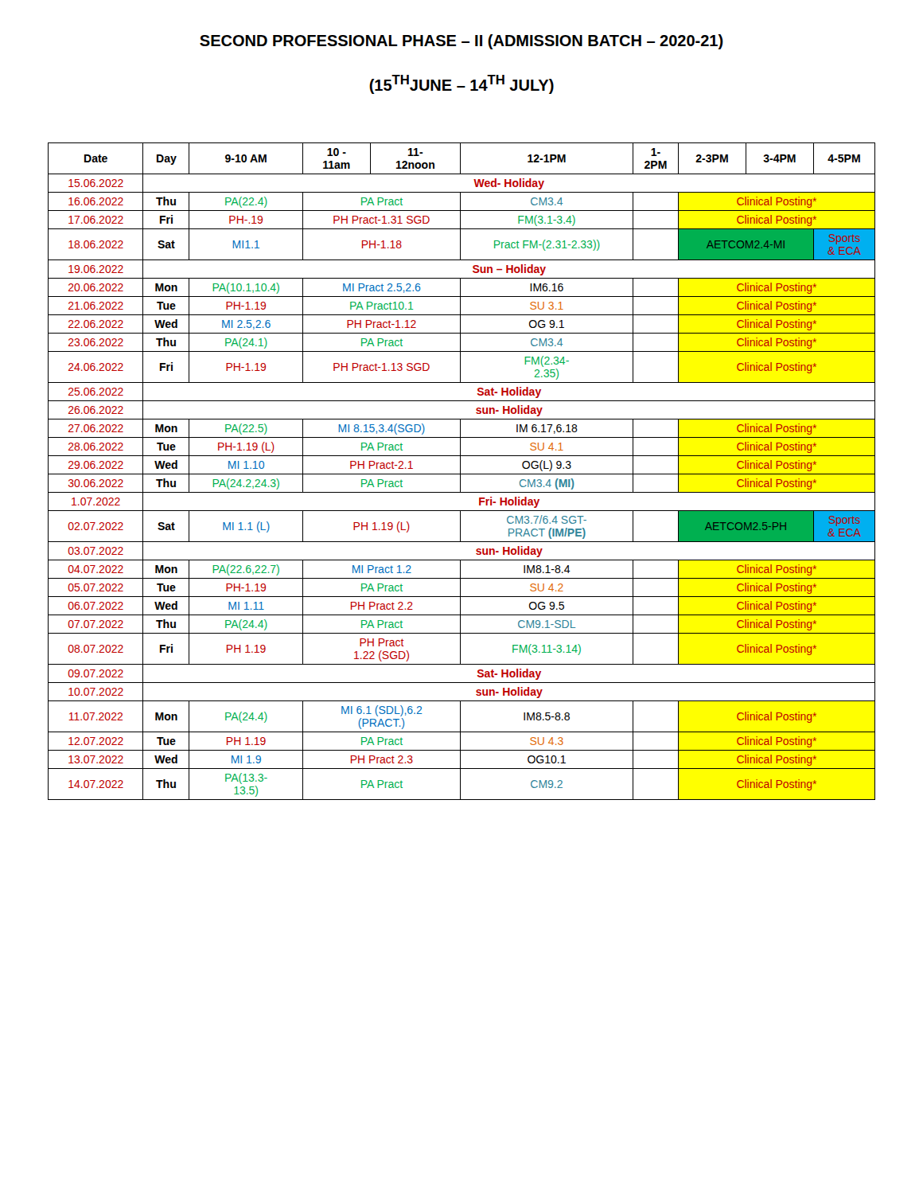SECOND PROFESSIONAL PHASE – II (ADMISSION BATCH – 2020-21)
(15THJUNE – 14TH JULY)
| Date | Day | 9-10 AM | 10 - 11am | 11- 12noon | 12-1PM | 1- 2PM | 2-3PM | 3-4PM | 4-5PM |
| --- | --- | --- | --- | --- | --- | --- | --- | --- | --- |
| 15.06.2022 | Wed- Holiday |
| 16.06.2022 | Thu | PA(22.4) | PA Pract | CM3.4 | | Clinical Posting* |
| 17.06.2022 | Fri | PH-.19 | PH Pract-1.31 SGD | FM(3.1-3.4) | | Clinical Posting* |
| 18.06.2022 | Sat | MI1.1 | PH-1.18 | Pract FM-(2.31-2.33)) | | AETCOM2.4-MI | Sports & ECA |
| 19.06.2022 | Sun – Holiday |
| 20.06.2022 | Mon | PA(10.1,10.4) | MI Pract 2.5,2.6 | IM6.16 | | Clinical Posting* |
| 21.06.2022 | Tue | PH-1.19 | PA Pract10.1 | SU 3.1 | | Clinical Posting* |
| 22.06.2022 | Wed | MI 2.5,2.6 | PH Pract-1.12 | OG 9.1 | | Clinical Posting* |
| 23.06.2022 | Thu | PA(24.1) | PA Pract | CM3.4 | | Clinical Posting* |
| 24.06.2022 | Fri | PH-1.19 | PH Pract-1.13 SGD | FM(2.34- 2.35) | | Clinical Posting* |
| 25.06.2022 | Sat- Holiday |
| 26.06.2022 | sun- Holiday |
| 27.06.2022 | Mon | PA(22.5) | MI 8.15,3.4(SGD) | IM 6.17,6.18 | | Clinical Posting* |
| 28.06.2022 | Tue | PH-1.19 (L) | PA Pract | SU 4.1 | | Clinical Posting* |
| 29.06.2022 | Wed | MI 1.10 | PH Pract-2.1 | OG(L) 9.3 | | Clinical Posting* |
| 30.06.2022 | Thu | PA(24.2,24.3) | PA Pract | CM3.4 (MI) | | Clinical Posting* |
| 1.07.2022 | Fri- Holiday |
| 02.07.2022 | Sat | MI 1.1 (L) | PH 1.19 (L) | CM3.7/6.4 SGT- PRACT (IM/PE) | | AETCOM2.5-PH | Sports & ECA |
| 03.07.2022 | sun- Holiday |
| 04.07.2022 | Mon | PA(22.6,22.7) | MI Pract 1.2 | IM8.1-8.4 | | Clinical Posting* |
| 05.07.2022 | Tue | PH-1.19 | PA Pract | SU 4.2 | | Clinical Posting* |
| 06.07.2022 | Wed | MI 1.11 | PH Pract 2.2 | OG 9.5 | | Clinical Posting* |
| 07.07.2022 | Thu | PA(24.4) | PA Pract | CM9.1-SDL | | Clinical Posting* |
| 08.07.2022 | Fri | PH 1.19 | PH Pract 1.22 (SGD) | FM(3.11-3.14) | | Clinical Posting* |
| 09.07.2022 | Sat- Holiday |
| 10.07.2022 | sun- Holiday |
| 11.07.2022 | Mon | PA(24.4) | MI 6.1 (SDL),6.2 (PRACT.) | IM8.5-8.8 | | Clinical Posting* |
| 12.07.2022 | Tue | PH 1.19 | PA Pract | SU 4.3 | | Clinical Posting* |
| 13.07.2022 | Wed | MI 1.9 | PH Pract 2.3 | OG10.1 | | Clinical Posting* |
| 14.07.2022 | Thu | PA(13.3- 13.5) | PA Pract | CM9.2 | | Clinical Posting* |